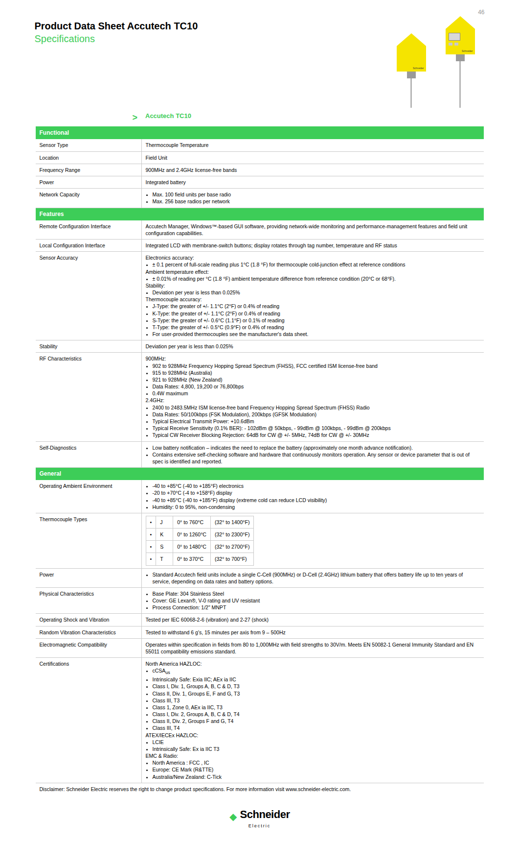46
Product Data Sheet Accutech TC10 Specifications
Schneider
Schneider
| > | Accutech TC10 |
| Functional |
| Sensor Type | Thermocouple Temperature |
| Location | Field Unit |
| Frequency Range | 900MHz and 2.4GHz license-free bands |
| Power | Integrated battery |
| Network Capacity | Max. 100 field units per base radio Max. 256 base radios per network |
| Features |
| Remote Configuration Interface | Accutech Manager, Windows™-based GUI software, providing network-wide monitoring and performance-management features and field unit configuration capabilities. |
| Local Configuration Interface | Integrated LCD with membrane-switch buttons; display rotates through tag number, temperature and RF status |
| Sensor Accuracy | Electronics accuracy: ± 0.1 percent of full-scale reading plus 1°C (1.8 °F) for thermocouple cold-junction effect at reference conditions Ambient temperature effect: ± 0.01% of reading per °C (1.8 °F) ambient temperature difference from reference condition (20°C or 68°F). Stability: Deviation per year is less than 0.025% Thermocouple accuracy: J-Type: the greater of +/- 1.1°C (2°F) or 0.4% of reading K-Type: the greater of +/- 1.1°C (2°F) or 0.4% of reading S-Type: the greater of +/- 0.6°C (1.1°F) or 0.1% of reading T-Type: the greater of +/- 0.5°C (0.9°F) or 0.4% of reading For user-provided thermocouples see the manufacturer's data sheet. |
| Stability | Deviation per year is less than 0.025% |
| RF Characteristics | 900MHz: 902 to 928MHz Frequency Hopping Spread Spectrum (FHSS), FCC certified ISM license-free band 915 to 928MHz (Australia) 921 to 928MHz (New Zealand) Data Rates: 4,800, 19,200 or 76,800bps 0.4W maximum 2.4GHz: 2400 to 2483.5MHz ISM license-free band Frequency Hopping Spread Spectrum (FHSS) Radio Data Rates: 50/100kbps (FSK Modulation), 200kbps (GFSK Modulation) Typical Electrical Transmit Power: +10.6dBm Typical Receive Sensitivity (0.1% BER): - 102dBm @ 50kbps, - 99dBm @ 100kbps, - 99dBm @ 200kbps Typical CW Receiver Blocking Rejection: 64dB for CW @ +/- 5MHz, 74dB for CW @ +/- 30MHz |
| Self-Diagnostics | Low battery notification – indicates the need to replace the battery (approximately one month advance notification). Contains extensive self-checking software and hardware that continuously monitors operation. Any sensor or device parameter that is out of spec is identified and reported. |
| General |
| Operating Ambient Environment | -40 to +85°C (-40 to +185°F) electronics -20 to +70°C (-4 to +158°F) display -40 to +85°C (-40 to +185°F) display (extreme cold can reduce LCD visibility) Humidity: 0 to 95%, non-condensing |
| Thermocouple Types | / • / J / 0° to 760°C / (32° to 1400°F) / / • / K / 0° to 1260°C / (32° to 2300°F) / / • / S / 0° to 1480°C / (32° to 2700°F) / / • / T / 0° to 370°C / (32° to 700°F) / |
| Power | Standard Accutech field units include a single C-Cell (900MHz) or D-Cell (2.4GHz) lithium battery that offers battery life up to ten years of service, depending on data rates and battery options. |
| Physical Characteristics | Base Plate: 304 Stainless Steel Cover: GE Lexan®, V-0 rating and UV resistant Process Connection: 1/2" MNPT |
| Operating Shock and Vibration | Tested per IEC 60068-2-6 (vibration) and 2-27 (shock) |
| Random Vibration Characteristics | Tested to withstand 6 g's, 15 minutes per axis from 9 – 500Hz |
| Electromagnetic Compatibility | Operates within specification in fields from 80 to 1,000MHz with field strengths to 30V/m. Meets EN 50082-1 General Immunity Standard and EN 55011 compatibility emissions standard. |
| Certifications | North America HAZLOC: cCSA us Intrinsically Safe: Exia IIC; AEx ia IIC Class I, Div. 1, Groups A, B, C & D, T3 Class II, Div. 1, Groups E, F and G, T3 Class III, T3 Class 1, Zone 0, AEx ia IIC, T3 Class I, Div. 2, Groups A, B, C & D, T4 Class II, Div. 2, Groups F and G, T4 Class III, T4 ATEX/IECEx HAZLOC: LCIE Intrinsically Safe: Ex ia IIC T3 EMC & Radio: North America : FCC , IC Europe: CE Mark (R&TTE) Australia/New Zealand: C-Tick |
| Disclaimer: Schneider Electric reserves the right to change product specifications. For more information visit www.schneider-electric.com. |
◆ Schneider
Electric